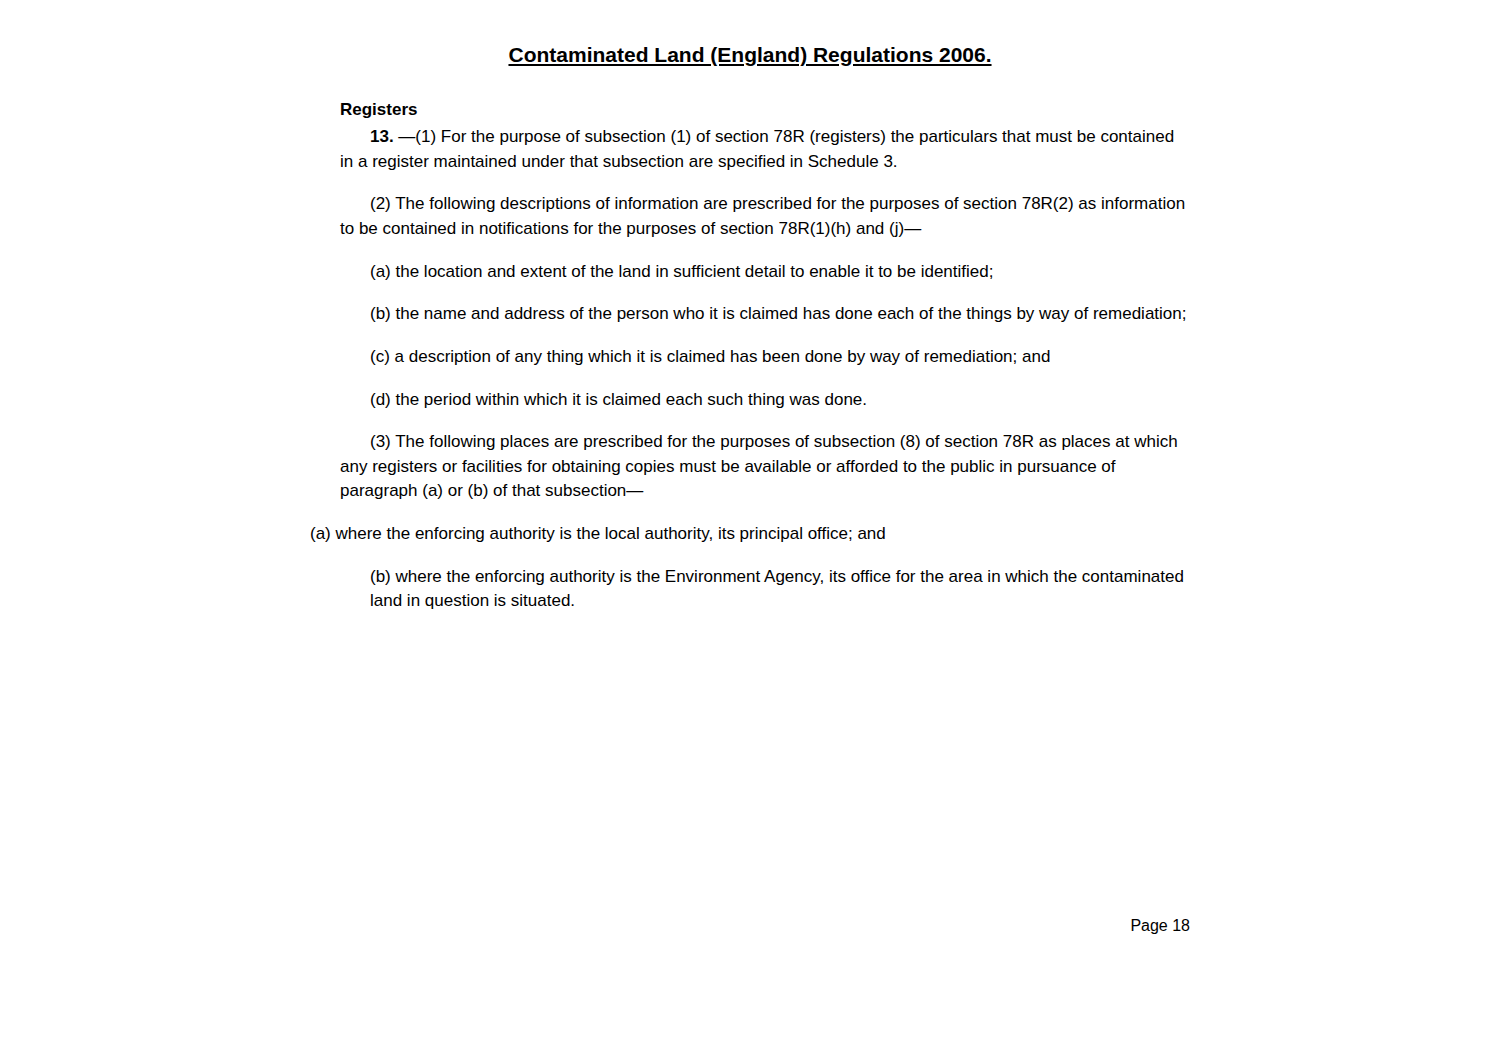Contaminated Land (England) Regulations 2006.
Registers
13. —(1) For the purpose of subsection (1) of section 78R (registers) the particulars that must be contained in a register maintained under that subsection are specified in Schedule 3.
(2) The following descriptions of information are prescribed for the purposes of section 78R(2) as information to be contained in notifications for the purposes of section 78R(1)(h) and (j)—
(a) the location and extent of the land in sufficient detail to enable it to be identified;
(b) the name and address of the person who it is claimed has done each of the things by way of remediation;
(c) a description of any thing which it is claimed has been done by way of remediation; and
(d) the period within which it is claimed each such thing was done.
(3) The following places are prescribed for the purposes of subsection (8) of section 78R as places at which any registers or facilities for obtaining copies must be available or afforded to the public in pursuance of paragraph (a) or (b) of that subsection—
(a) where the enforcing authority is the local authority, its principal office; and
(b) where the enforcing authority is the Environment Agency, its office for the area in which the contaminated land in question is situated.
Page 18